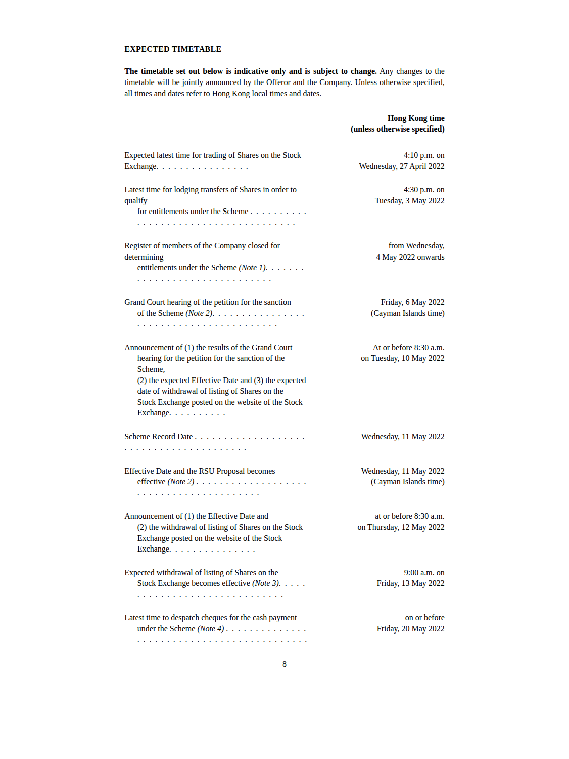EXPECTED TIMETABLE
The timetable set out below is indicative only and is subject to change. Any changes to the timetable will be jointly announced by the Offeror and the Company. Unless otherwise specified, all times and dates refer to Hong Kong local times and dates.
Hong Kong time
(unless otherwise specified)
| Expected latest time for trading of Shares on the Stock Exchange . . . . . . . . . . . . . . . . | 4:10 p.m. on Wednesday, 27 April 2022 |
| Latest time for lodging transfers of Shares in order to qualify for entitlements under the Scheme . . . . . . . . . . . . . . . . . . . . . . . . . . . . . . . . . . . . . | 4:30 p.m. on Tuesday, 3 May 2022 |
| Register of members of the Company closed for determining entitlements under the Scheme (Note 1) . . . . . . . . . . . . . . . . . . . . . . . . . . . . . . | from Wednesday, 4 May 2022 onwards |
| Grand Court hearing of the petition for the sanction of the Scheme (Note 2) . . . . . . . . . . . . . . . . . . . . . . . . . . . . . . . . . . . . . . . . | Friday, 6 May 2022 (Cayman Islands time) |
| Announcement of (1) the results of the Grand Court hearing for the petition for the sanction of the Scheme, (2) the expected Effective Date and (3) the expected date of withdrawal of listing of Shares on the Stock Exchange posted on the website of the Stock Exchange . . . . . . . . . . | At or before 8:30 a.m. on Tuesday, 10 May 2022 |
| Scheme Record Date . . . . . . . . . . . . . . . . . . . . . . . . . . . . . . . . . . . . . . . . | Wednesday, 11 May 2022 |
| Effective Date and the RSU Proposal becomes effective (Note 2) . . . . . . . . . . . . . . . . . . . . . . . . . . . . . . . . . . . . . . . . | Wednesday, 11 May 2022 (Cayman Islands time) |
| Announcement of (1) the Effective Date and (2) the withdrawal of listing of Shares on the Stock Exchange posted on the website of the Stock Exchange . . . . . . . . . . . . . . . | at or before 8:30 a.m. on Thursday, 12 May 2022 |
| Expected withdrawal of listing of Shares on the Stock Exchange becomes effective (Note 3) . . . . . . . . . . . . . . . . . . . . . . . . . . . . . . | 9:00 a.m. on Friday, 13 May 2022 |
| Latest time to despatch cheques for the cash payment under the Scheme (Note 4) . . . . . . . . . . . . . . . . . . . . . . . . . . . . . . . . . . . . . . . . . . . | on or before Friday, 20 May 2022 |
8